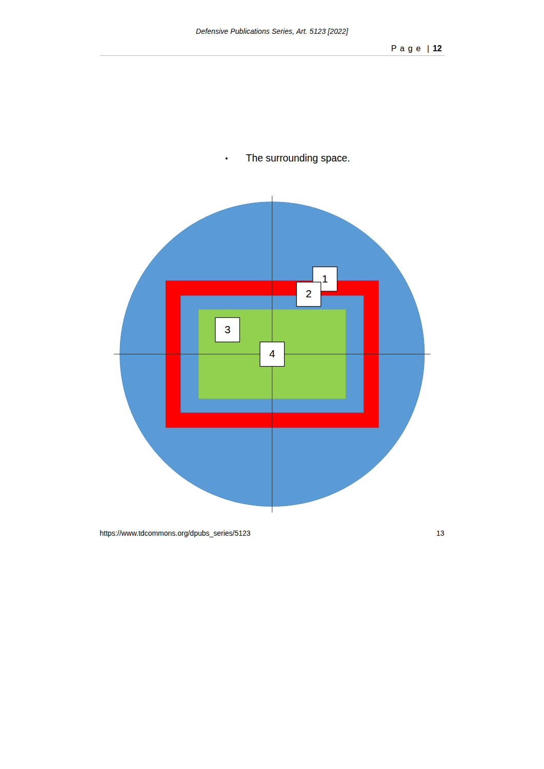Defensive Publications Series, Art. 5123 [2022]
P a g e | 12
•The surrounding space.
1 2 3 4
https://www.tdcommons.org/dpubs_series/5123 13